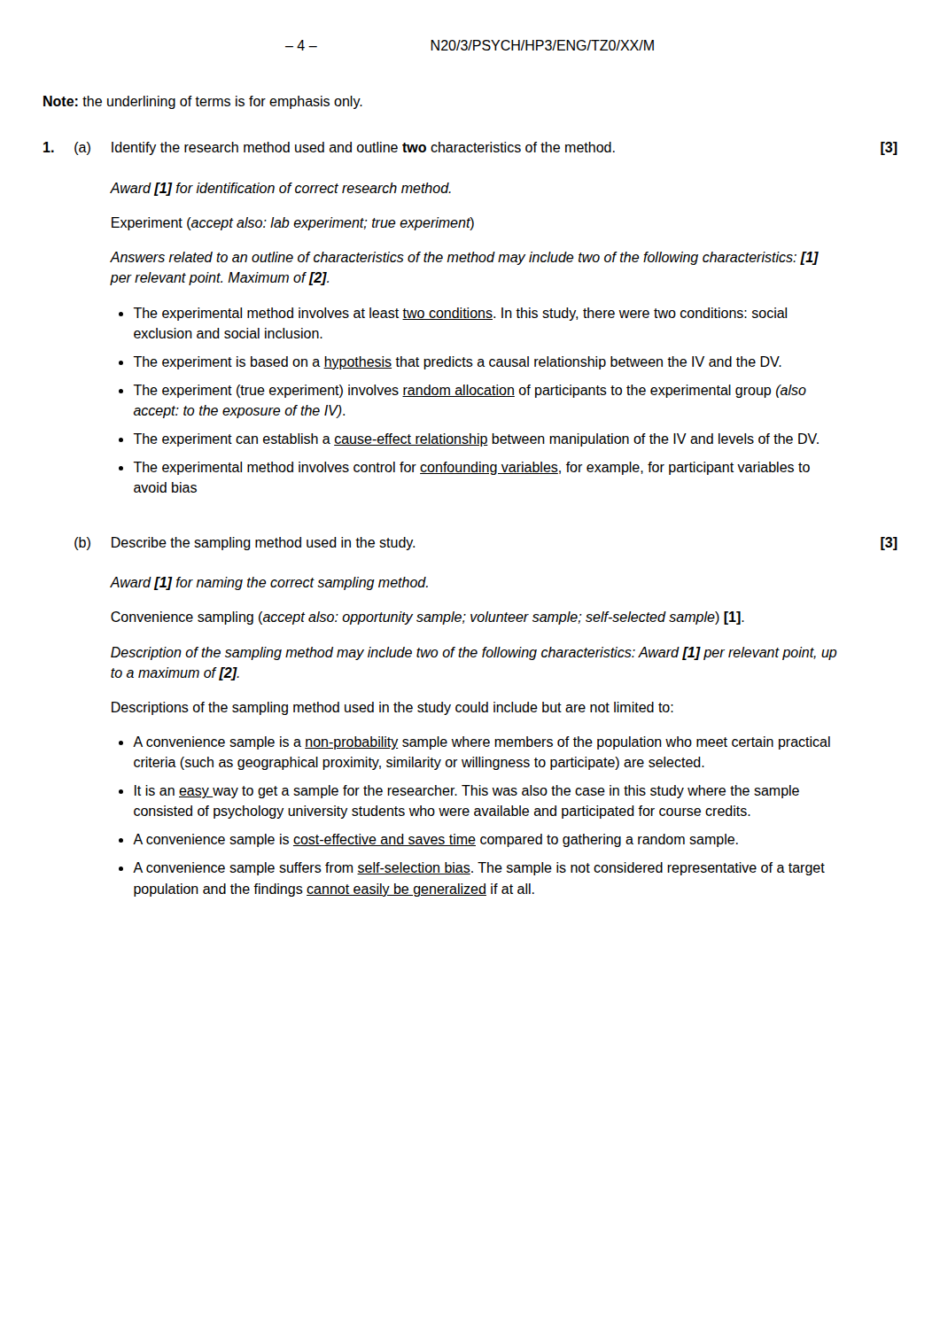– 4 – N20/3/PSYCH/HP3/ENG/TZ0/XX/M
Note: the underlining of terms is for emphasis only.
1.
(a)
Identify the research method used and outline two characteristics of the method.
[3]
Award [1] for identification of correct research method.
Experiment (accept also: lab experiment; true experiment)
Answers related to an outline of characteristics of the method may include two of the following characteristics: [1] per relevant point. Maximum of [2].
The experimental method involves at least two conditions. In this study, there were two conditions: social exclusion and social inclusion.
The experiment is based on a hypothesis that predicts a causal relationship between the IV and the DV.
The experiment (true experiment) involves random allocation of participants to the experimental group (also accept: to the exposure of the IV).
The experiment can establish a cause-effect relationship between manipulation of the IV and levels of the DV.
The experimental method involves control for confounding variables, for example, for participant variables to avoid bias
(b)
Describe the sampling method used in the study.
[3]
Award [1] for naming the correct sampling method.
Convenience sampling (accept also: opportunity sample; volunteer sample; self-selected sample) [1].
Description of the sampling method may include two of the following characteristics: Award [1] per relevant point, up to a maximum of [2].
Descriptions of the sampling method used in the study could include but are not limited to:
A convenience sample is a non-probability sample where members of the population who meet certain practical criteria (such as geographical proximity, similarity or willingness to participate) are selected.
It is an easy way to get a sample for the researcher. This was also the case in this study where the sample consisted of psychology university students who were available and participated for course credits.
A convenience sample is cost-effective and saves time compared to gathering a random sample.
A convenience sample suffers from self-selection bias. The sample is not considered representative of a target population and the findings cannot easily be generalized if at all.